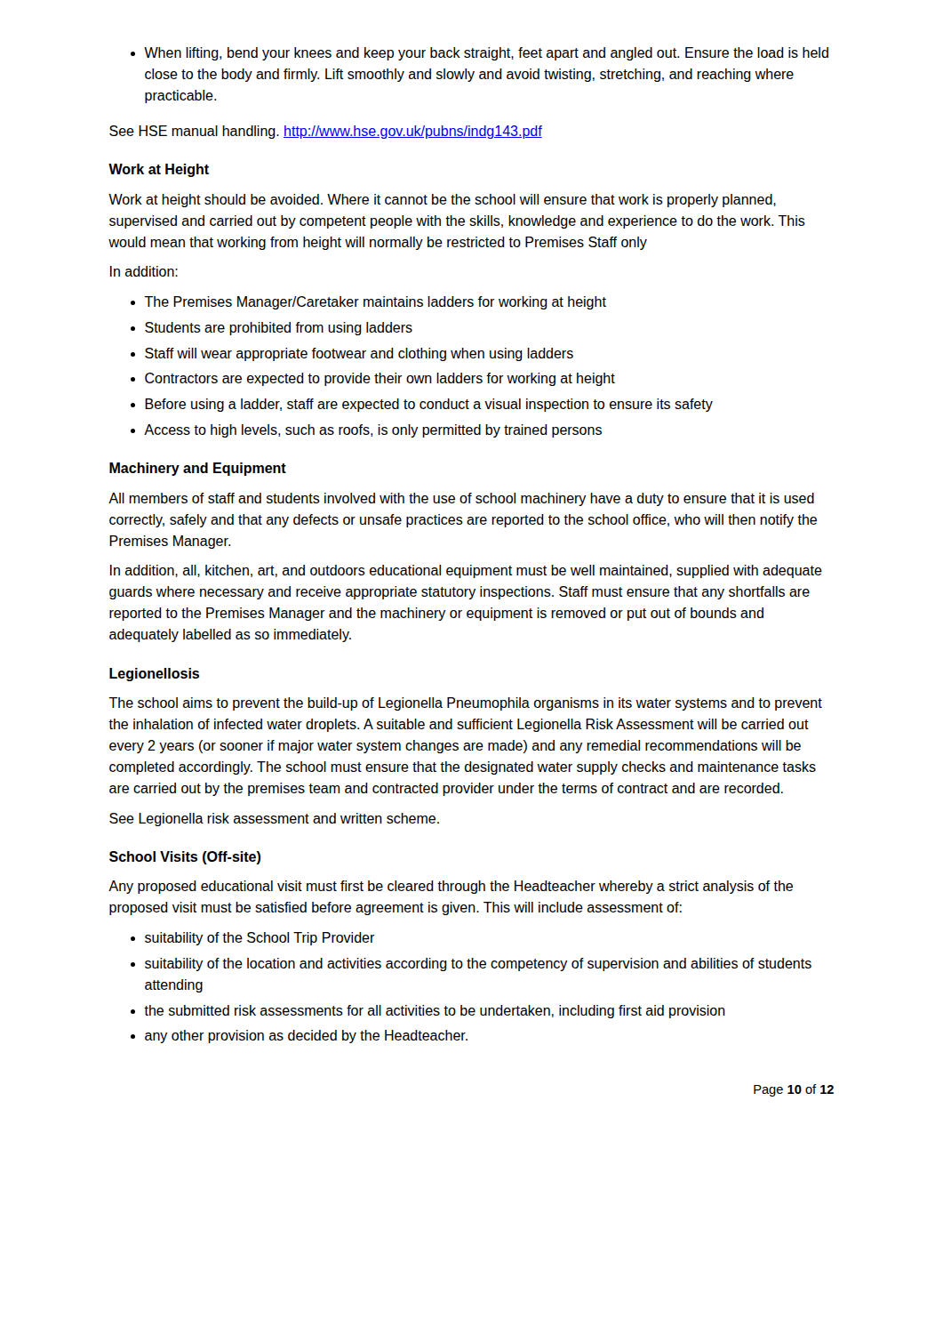When lifting, bend your knees and keep your back straight, feet apart and angled out. Ensure the load is held close to the body and firmly. Lift smoothly and slowly and avoid twisting, stretching, and reaching where practicable.
See HSE manual handling. http://www.hse.gov.uk/pubns/indg143.pdf
Work at Height
Work at height should be avoided. Where it cannot be the school will ensure that work is properly planned, supervised and carried out by competent people with the skills, knowledge and experience to do the work. This would mean that working from height will normally be restricted to Premises Staff only
In addition:
The Premises Manager/Caretaker maintains ladders for working at height
Students are prohibited from using ladders
Staff will wear appropriate footwear and clothing when using ladders
Contractors are expected to provide their own ladders for working at height
Before using a ladder, staff are expected to conduct a visual inspection to ensure its safety
Access to high levels, such as roofs, is only permitted by trained persons
Machinery and Equipment
All members of staff and students involved with the use of school machinery have a duty to ensure that it is used correctly, safely and that any defects or unsafe practices are reported to the school office, who will then notify the Premises Manager.
In addition, all, kitchen, art, and outdoors educational equipment must be well maintained, supplied with adequate guards where necessary and receive appropriate statutory inspections. Staff must ensure that any shortfalls are reported to the Premises Manager and the machinery or equipment is removed or put out of bounds and adequately labelled as so immediately.
Legionellosis
The school aims to prevent the build-up of Legionella Pneumophila organisms in its water systems and to prevent the inhalation of infected water droplets. A suitable and sufficient Legionella Risk Assessment will be carried out every 2 years (or sooner if major water system changes are made) and any remedial recommendations will be completed accordingly. The school must ensure that the designated water supply checks and maintenance tasks are carried out by the premises team and contracted provider under the terms of contract and are recorded.
See Legionella risk assessment and written scheme.
School Visits (Off-site)
Any proposed educational visit must first be cleared through the Headteacher whereby a strict analysis of the proposed visit must be satisfied before agreement is given. This will include assessment of:
suitability of the School Trip Provider
suitability of the location and activities according to the competency of supervision and abilities of students attending
the submitted risk assessments for all activities to be undertaken, including first aid provision
any other provision as decided by the Headteacher.
Page 10 of 12